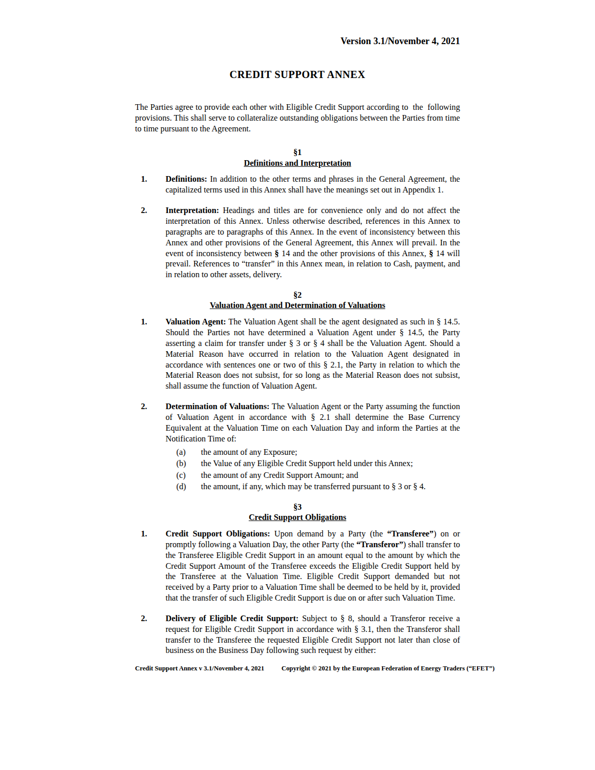Version 3.1/November 4, 2021
CREDIT SUPPORT ANNEX
The Parties agree to provide each other with Eligible Credit Support according to the following provisions. This shall serve to collateralize outstanding obligations between the Parties from time to time pursuant to the Agreement.
§1 Definitions and Interpretation
1. Definitions: In addition to the other terms and phrases in the General Agreement, the capitalized terms used in this Annex shall have the meanings set out in Appendix 1.
2. Interpretation: Headings and titles are for convenience only and do not affect the interpretation of this Annex. Unless otherwise described, references in this Annex to paragraphs are to paragraphs of this Annex. In the event of inconsistency between this Annex and other provisions of the General Agreement, this Annex will prevail. In the event of inconsistency between § 14 and the other provisions of this Annex, § 14 will prevail. References to “transfer” in this Annex mean, in relation to Cash, payment, and in relation to other assets, delivery.
§2 Valuation Agent and Determination of Valuations
1. Valuation Agent: The Valuation Agent shall be the agent designated as such in § 14.5. Should the Parties not have determined a Valuation Agent under § 14.5, the Party asserting a claim for transfer under § 3 or § 4 shall be the Valuation Agent. Should a Material Reason have occurred in relation to the Valuation Agent designated in accordance with sentences one or two of this § 2.1, the Party in relation to which the Material Reason does not subsist, for so long as the Material Reason does not subsist, shall assume the function of Valuation Agent.
2. Determination of Valuations: The Valuation Agent or the Party assuming the function of Valuation Agent in accordance with § 2.1 shall determine the Base Currency Equivalent at the Valuation Time on each Valuation Day and inform the Parties at the Notification Time of:
(a) the amount of any Exposure;
(b) the Value of any Eligible Credit Support held under this Annex;
(c) the amount of any Credit Support Amount; and
(d) the amount, if any, which may be transferred pursuant to § 3 or § 4.
§3 Credit Support Obligations
1. Credit Support Obligations: Upon demand by a Party (the “Transferee”) on or promptly following a Valuation Day, the other Party (the “Transferor”) shall transfer to the Transferee Eligible Credit Support in an amount equal to the amount by which the Credit Support Amount of the Transferee exceeds the Eligible Credit Support held by the Transferee at the Valuation Time. Eligible Credit Support demanded but not received by a Party prior to a Valuation Time shall be deemed to be held by it, provided that the transfer of such Eligible Credit Support is due on or after such Valuation Time.
2. Delivery of Eligible Credit Support: Subject to § 8, should a Transferor receive a request for Eligible Credit Support in accordance with § 3.1, then the Transferor shall transfer to the Transferee the requested Eligible Credit Support not later than close of business on the Business Day following such request by either:
Credit Support Annex v 3.1/November 4, 2021 Copyright © 2021 by the European Federation of Energy Traders (“EFET”)